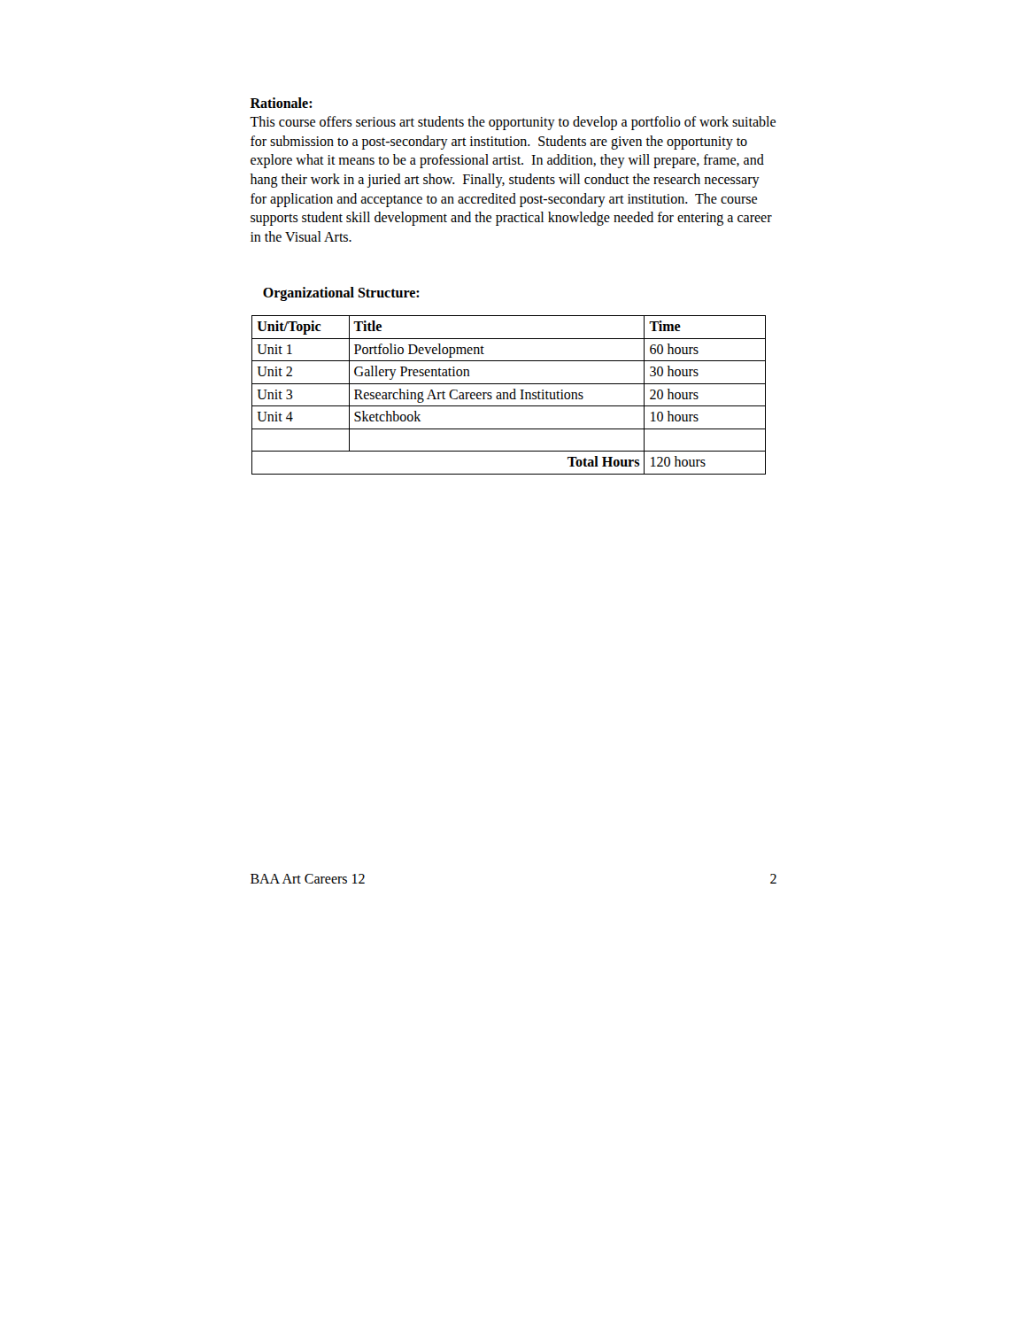Rationale:
This course offers serious art students the opportunity to develop a portfolio of work suitable for submission to a post-secondary art institution. Students are given the opportunity to explore what it means to be a professional artist. In addition, they will prepare, frame, and hang their work in a juried art show. Finally, students will conduct the research necessary for application and acceptance to an accredited post-secondary art institution. The course supports student skill development and the practical knowledge needed for entering a career in the Visual Arts.
Organizational Structure:
| Unit/Topic | Title | Time |
| --- | --- | --- |
| Unit 1 | Portfolio Development | 60 hours |
| Unit 2 | Gallery Presentation | 30 hours |
| Unit 3 | Researching Art Careers and Institutions | 20 hours |
| Unit 4 | Sketchbook | 10 hours |
| Total Hours | 120 hours |
BAA Art Careers 12 2